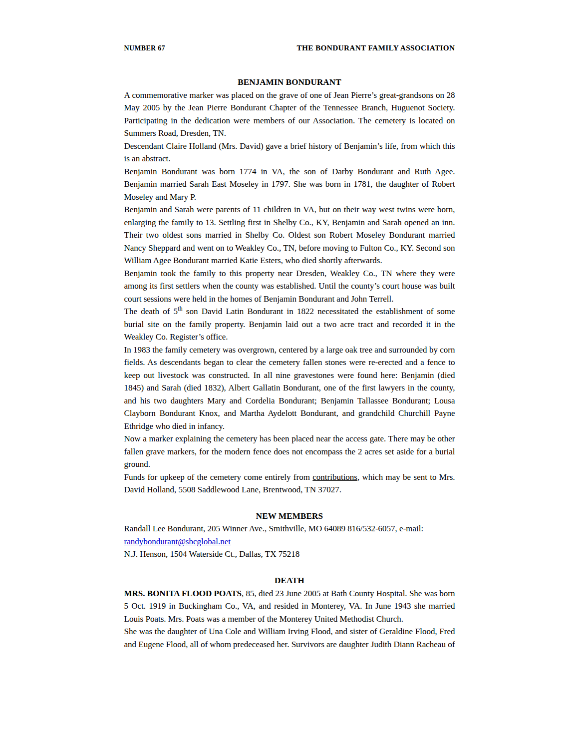Number 67 The Bondurant Family Association
BENJAMIN BONDURANT
A commemorative marker was placed on the grave of one of Jean Pierre’s great-grandsons on 28 May 2005 by the Jean Pierre Bondurant Chapter of the Tennessee Branch, Huguenot Society. Participating in the dedication were members of our Association. The cemetery is located on Summers Road, Dresden, TN.
Descendant Claire Holland (Mrs. David) gave a brief history of Benjamin’s life, from which this is an abstract.
Benjamin Bondurant was born 1774 in VA, the son of Darby Bondurant and Ruth Agee. Benjamin married Sarah East Moseley in 1797. She was born in 1781, the daughter of Robert Moseley and Mary P.
Benjamin and Sarah were parents of 11 children in VA, but on their way west twins were born, enlarging the family to 13. Settling first in Shelby Co., KY, Benjamin and Sarah opened an inn. Their two oldest sons married in Shelby Co. Oldest son Robert Moseley Bondurant married Nancy Sheppard and went on to Weakley Co., TN, before moving to Fulton Co., KY. Second son William Agee Bondurant married Katie Esters, who died shortly afterwards.
Benjamin took the family to this property near Dresden, Weakley Co., TN where they were among its first settlers when the county was established. Until the county’s court house was built court sessions were held in the homes of Benjamin Bondurant and John Terrell.
The death of 5th son David Latin Bondurant in 1822 necessitated the establishment of some burial site on the family property. Benjamin laid out a two acre tract and recorded it in the Weakley Co. Register’s office.
In 1983 the family cemetery was overgrown, centered by a large oak tree and surrounded by corn fields. As descendants began to clear the cemetery fallen stones were re-erected and a fence to keep out livestock was constructed. In all nine gravestones were found here: Benjamin (died 1845) and Sarah (died 1832), Albert Gallatin Bondurant, one of the first lawyers in the county, and his two daughters Mary and Cordelia Bondurant; Benjamin Tallassee Bondurant; Lousa Clayborn Bondurant Knox, and Martha Aydelott Bondurant, and grandchild Churchill Payne Ethridge who died in infancy.
Now a marker explaining the cemetery has been placed near the access gate. There may be other fallen grave markers, for the modern fence does not encompass the 2 acres set aside for a burial ground.
Funds for upkeep of the cemetery come entirely from contributions, which may be sent to Mrs. David Holland, 5508 Saddlewood Lane, Brentwood, TN 37027.
NEW MEMBERS
Randall Lee Bondurant, 205 Winner Ave., Smithville, MO 64089 816/532-6057, e-mail: randybondurant@sbcglobal.net
N.J. Henson, 1504 Waterside Ct., Dallas, TX 75218
DEATH
MRS. BONITA FLOOD POATS, 85, died 23 June 2005 at Bath County Hospital. She was born 5 Oct. 1919 in Buckingham Co., VA, and resided in Monterey, VA. In June 1943 she married Louis Poats. Mrs. Poats was a member of the Monterey United Methodist Church.
She was the daughter of Una Cole and William Irving Flood, and sister of Geraldine Flood, Fred and Eugene Flood, all of whom predeceased her. Survivors are daughter Judith Diann Racheau of